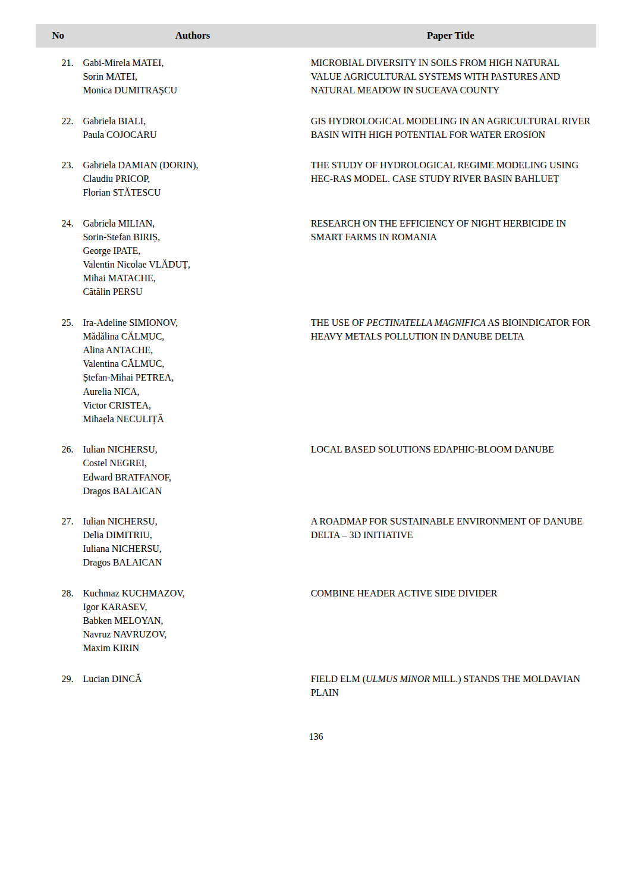| No | Authors | Paper Title |
| --- | --- | --- |
| 21. | Gabi-Mirela MATEI, Sorin MATEI, Monica DUMITRAȘCU | MICROBIAL DIVERSITY IN SOILS FROM HIGH NATURAL VALUE AGRICULTURAL SYSTEMS WITH PASTURES AND NATURAL MEADOW IN SUCEAVA COUNTY |
| 22. | Gabriela BIALI, Paula COJOCARU | GIS HYDROLOGICAL MODELING IN AN AGRICULTURAL RIVER BASIN WITH HIGH POTENTIAL FOR WATER EROSION |
| 23. | Gabriela DAMIAN (DORIN), Claudiu PRICOP, Florian STĂTESCU | THE STUDY OF HYDROLOGICAL REGIME MODELING USING HEC-RAS MODEL. CASE STUDY RIVER BASIN BAHLUEȚ |
| 24. | Gabriela MILIAN, Sorin-Stefan BIRIȘ, George IPATE, Valentin Nicolae VLĂDUȚ, Mihai MATACHE, Cătălin PERSU | RESEARCH ON THE EFFICIENCY OF NIGHT HERBICIDE IN SMART FARMS IN ROMANIA |
| 25. | Ira-Adeline SIMIONOV, Mădălina CĂLMUC, Alina ANTACHE, Valentina CĂLMUC, Ștefan-Mihai PETREA, Aurelia NICA, Victor CRISTEA, Mihaela NECULIȚĂ | THE USE OF PECTINATELLA MAGNIFICA AS BIOINDICATOR FOR HEAVY METALS POLLUTION IN DANUBE DELTA |
| 26. | Iulian NICHERSU, Costel NEGREI, Edward BRATFANOF, Dragos BALAICAN | LOCAL BASED SOLUTIONS EDAPHIC-BLOOM DANUBE |
| 27. | Iulian NICHERSU, Delia DIMITRIU, Iuliana NICHERSU, Dragos BALAICAN | A ROADMAP FOR SUSTAINABLE ENVIRONMENT OF DANUBE DELTA – 3D INITIATIVE |
| 28. | Kuchmaz KUCHMAZOV, Igor KARASEV, Babken MELOYAN, Navruz NAVRUZOV, Maxim KIRIN | COMBINE HEADER ACTIVE SIDE DIVIDER |
| 29. | Lucian DINCĂ | FIELD ELM ( ULMUS MINOR MILL.) STANDS THE MOLDAVIAN PLAIN |
136